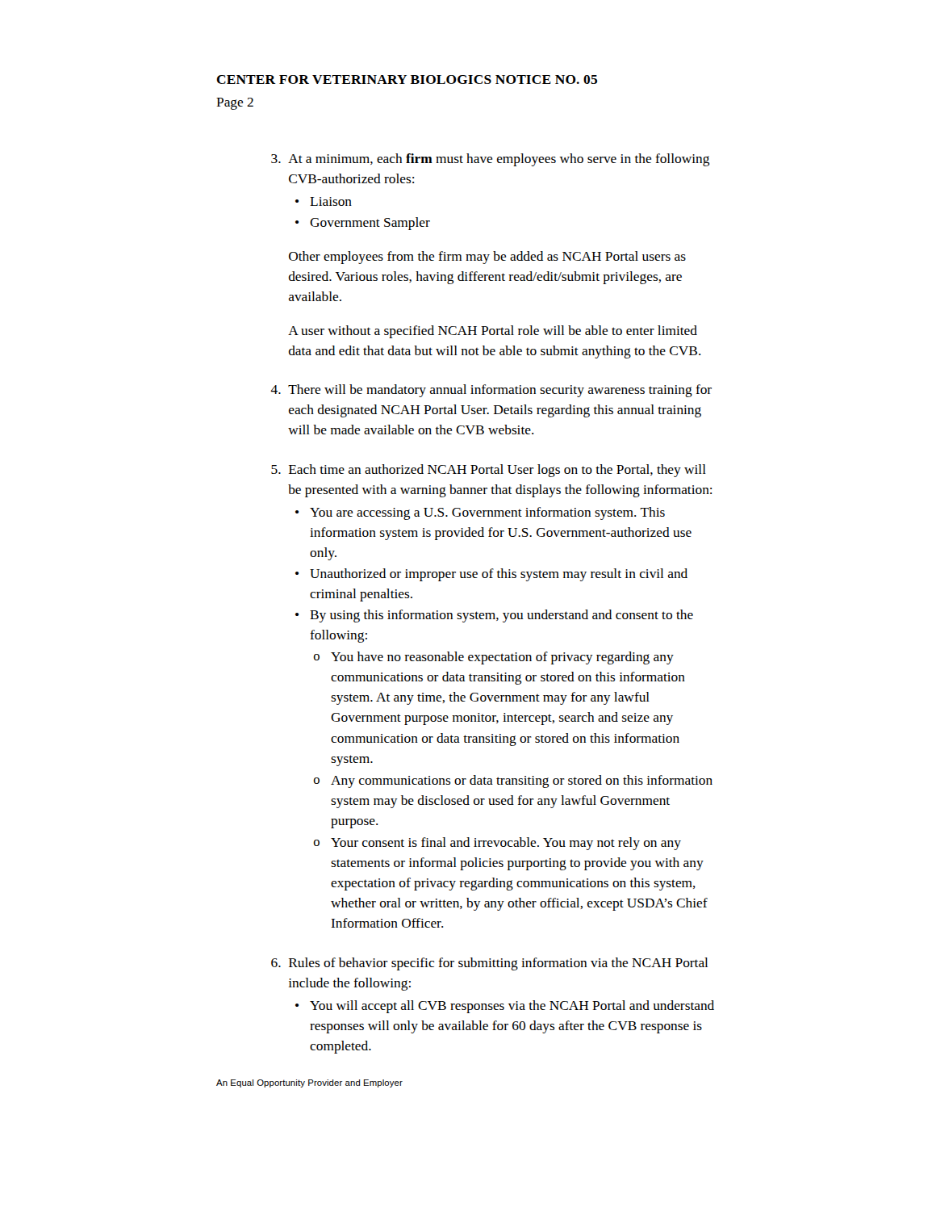CENTER FOR VETERINARY BIOLOGICS NOTICE NO. 05
Page 2
3. At a minimum, each firm must have employees who serve in the following CVB-authorized roles:
Liaison
Government Sampler
Other employees from the firm may be added as NCAH Portal users as desired. Various roles, having different read/edit/submit privileges, are available.
A user without a specified NCAH Portal role will be able to enter limited data and edit that data but will not be able to submit anything to the CVB.
4. There will be mandatory annual information security awareness training for each designated NCAH Portal User. Details regarding this annual training will be made available on the CVB website.
5. Each time an authorized NCAH Portal User logs on to the Portal, they will be presented with a warning banner that displays the following information:
You are accessing a U.S. Government information system. This information system is provided for U.S. Government-authorized use only.
Unauthorized or improper use of this system may result in civil and criminal penalties.
By using this information system, you understand and consent to the following:
You have no reasonable expectation of privacy regarding any communications or data transiting or stored on this information system. At any time, the Government may for any lawful Government purpose monitor, intercept, search and seize any communication or data transiting or stored on this information system.
Any communications or data transiting or stored on this information system may be disclosed or used for any lawful Government purpose.
Your consent is final and irrevocable. You may not rely on any statements or informal policies purporting to provide you with any expectation of privacy regarding communications on this system, whether oral or written, by any other official, except USDA’s Chief Information Officer.
6. Rules of behavior specific for submitting information via the NCAH Portal include the following:
You will accept all CVB responses via the NCAH Portal and understand responses will only be available for 60 days after the CVB response is completed.
An Equal Opportunity Provider and Employer